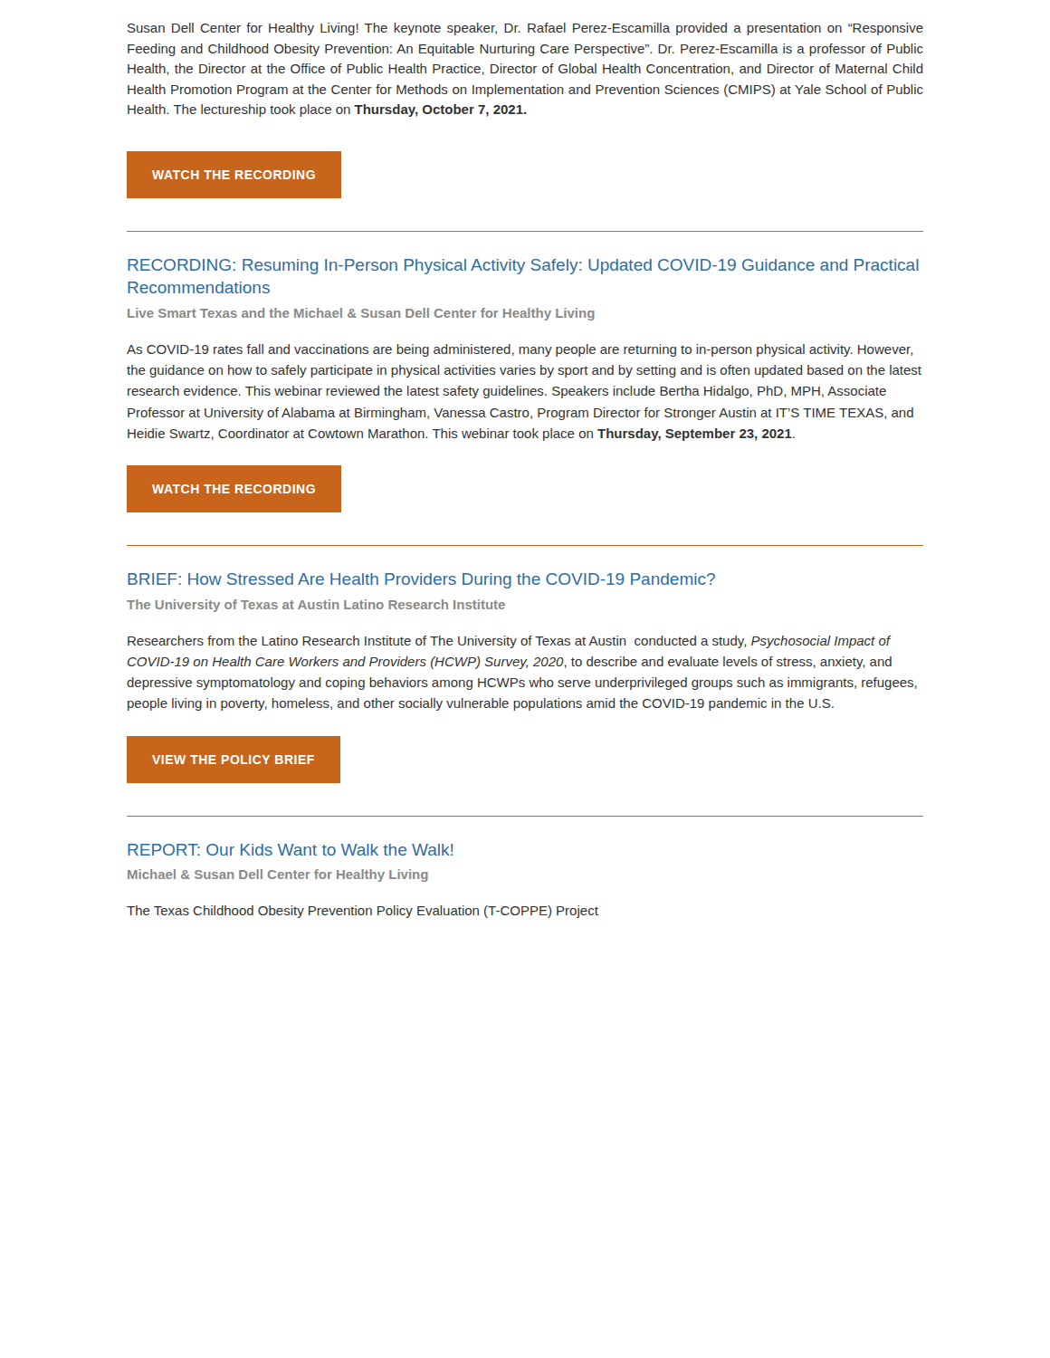Susan Dell Center for Healthy Living! The keynote speaker, Dr. Rafael Perez-Escamilla provided a presentation on “Responsive Feeding and Childhood Obesity Prevention: An Equitable Nurturing Care Perspective”. Dr. Perez-Escamilla is a professor of Public Health, the Director at the Office of Public Health Practice, Director of Global Health Concentration, and Director of Maternal Child Health Promotion Program at the Center for Methods on Implementation and Prevention Sciences (CMIPS) at Yale School of Public Health. The lectureship took place on Thursday, October 7, 2021.
WATCH THE RECORDING
RECORDING: Resuming In-Person Physical Activity Safely: Updated COVID-19 Guidance and Practical Recommendations
Live Smart Texas and the Michael & Susan Dell Center for Healthy Living
As COVID-19 rates fall and vaccinations are being administered, many people are returning to in-person physical activity. However, the guidance on how to safely participate in physical activities varies by sport and by setting and is often updated based on the latest research evidence. This webinar reviewed the latest safety guidelines. Speakers include Bertha Hidalgo, PhD, MPH, Associate Professor at University of Alabama at Birmingham, Vanessa Castro, Program Director for Stronger Austin at IT’S TIME TEXAS, and Heidie Swartz, Coordinator at Cowtown Marathon. This webinar took place on Thursday, September 23, 2021.
WATCH THE RECORDING
BRIEF: How Stressed Are Health Providers During the COVID-19 Pandemic?
The University of Texas at Austin Latino Research Institute
Researchers from the Latino Research Institute of The University of Texas at Austin conducted a study, Psychosocial Impact of COVID-19 on Health Care Workers and Providers (HCWP) Survey, 2020, to describe and evaluate levels of stress, anxiety, and depressive symptomatology and coping behaviors among HCWPs who serve underprivileged groups such as immigrants, refugees, people living in poverty, homeless, and other socially vulnerable populations amid the COVID-19 pandemic in the U.S.
VIEW THE POLICY BRIEF
REPORT: Our Kids Want to Walk the Walk!
Michael & Susan Dell Center for Healthy Living
The Texas Childhood Obesity Prevention Policy Evaluation (T-COPPE) Project